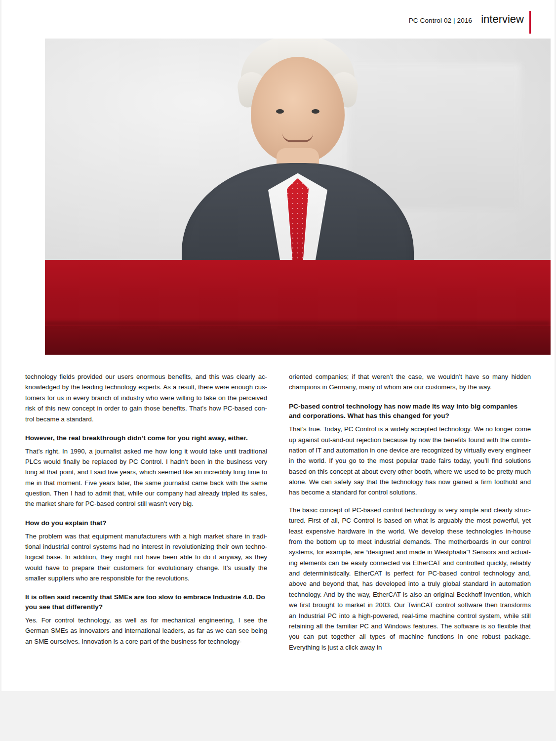PC Control 02 | 2016
interview
technology fields provided our users enormous benefits, and this was clearly acknowledged by the leading technology experts. As a result, there were enough customers for us in every branch of industry who were willing to take on the perceived risk of this new concept in order to gain those benefits. That’s how PC-based control became a standard.
However, the real breakthrough didn’t come for you right away, either.
That’s right. In 1990, a journalist asked me how long it would take until traditional PLCs would finally be replaced by PC Control. I hadn’t been in the business very long at that point, and I said five years, which seemed like an incredibly long time to me in that moment. Five years later, the same journalist came back with the same question. Then I had to admit that, while our company had already tripled its sales, the market share for PC-based control still wasn’t very big.
How do you explain that?
The problem was that equipment manufacturers with a high market share in traditional industrial control systems had no interest in revolutionizing their own technological base. In addition, they might not have been able to do it anyway, as they would have to prepare their customers for evolutionary change. It’s usually the smaller suppliers who are responsible for the revolutions.
It is often said recently that SMEs are too slow to embrace Industrie 4.0. Do you see that differently?
Yes. For control technology, as well as for mechanical engineering, I see the German SMEs as innovators and international leaders, as far as we can see being an SME ourselves. Innovation is a core part of the business for technology-
oriented companies; if that weren’t the case, we wouldn’t have so many hidden champions in Germany, many of whom are our customers, by the way.
PC-based control technology has now made its way into big companies and corporations. What has this changed for you?
That’s true. Today, PC Control is a widely accepted technology. We no longer come up against out-and-out rejection because by now the benefits found with the combination of IT and automation in one device are recognized by virtually every engineer in the world. If you go to the most popular trade fairs today, you’ll find solutions based on this concept at about every other booth, where we used to be pretty much alone. We can safely say that the technology has now gained a firm foothold and has become a standard for control solutions.
The basic concept of PC-based control technology is very simple and clearly structured. First of all, PC Control is based on what is arguably the most powerful, yet least expensive hardware in the world. We develop these technologies in-house from the bottom up to meet industrial demands. The motherboards in our control systems, for example, are “designed and made in Westphalia”! Sensors and actuating elements can be easily connected via EtherCAT and controlled quickly, reliably and deterministically. EtherCAT is perfect for PC-based control technology and, above and beyond that, has developed into a truly global standard in automation technology. And by the way, EtherCAT is also an original Beckhoff invention, which we first brought to market in 2003. Our TwinCAT control software then transforms an Industrial PC into a high-powered, real-time machine control system, while still retaining all the familiar PC and Windows features. The software is so flexible that you can put together all types of machine functions in one robust package. Everything is just a click away in